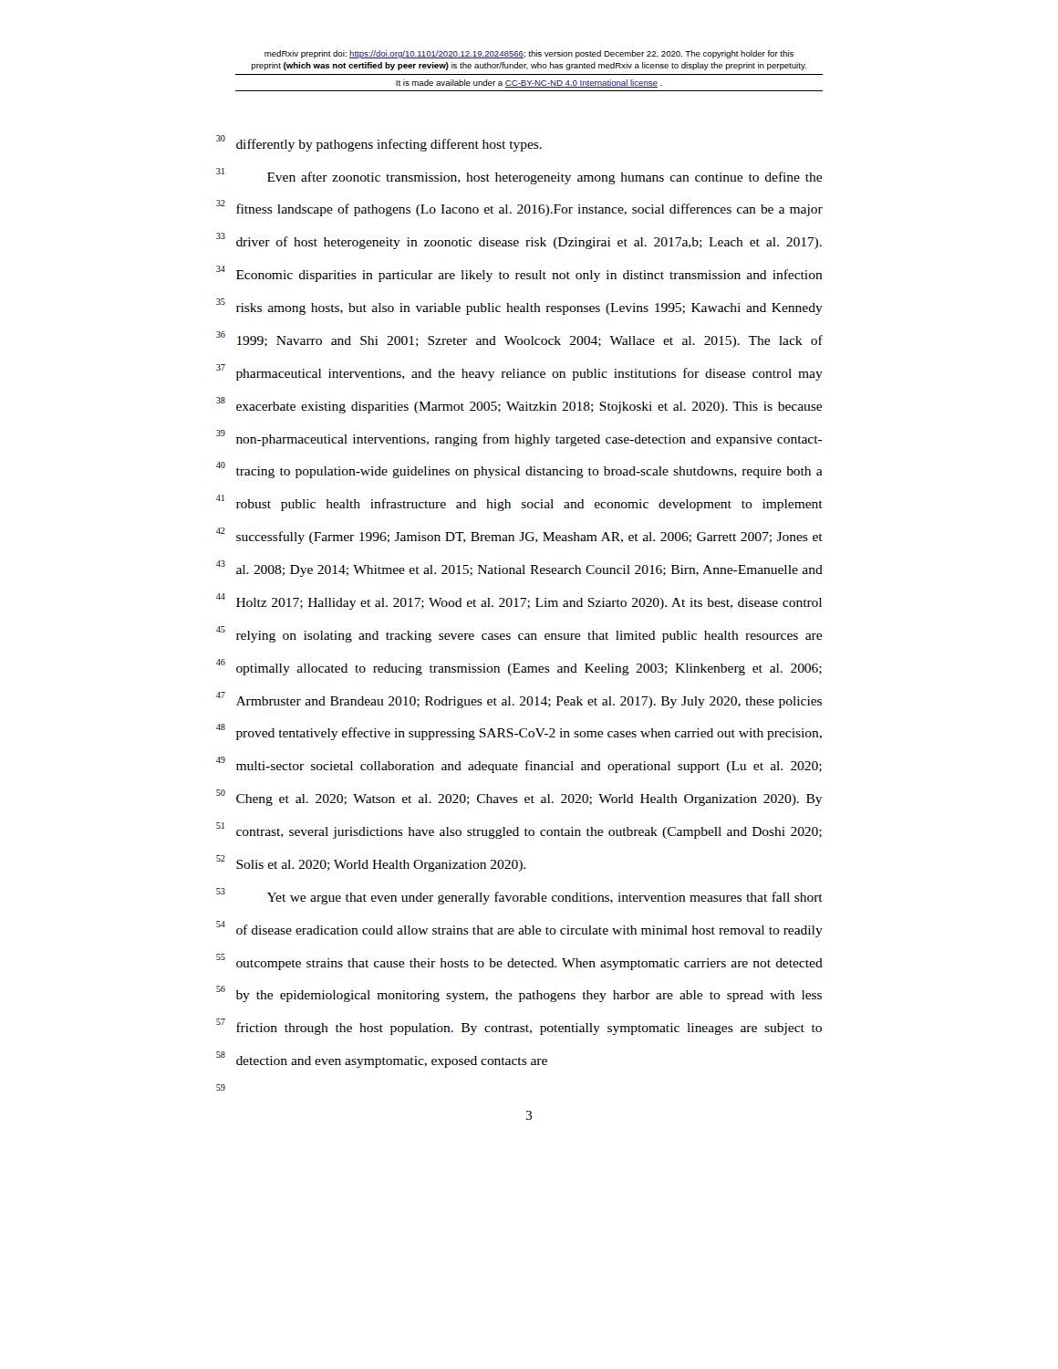medRxiv preprint doi: https://doi.org/10.1101/2020.12.19.20248566; this version posted December 22, 2020. The copyright holder for this
preprint (which was not certified by peer review) is the author/funder, who has granted medRxiv a license to display the preprint in perpetuity.
It is made available under a CC-BY-NC-ND 4.0 International license .
30 31 32 33 34 35 36 37 38 39 40 41 42 43 44 45 46 47 48 49 50 51 52 53 54 55 56 57 58 59
differently by pathogens infecting different host types.
Even after zoonotic transmission, host heterogeneity among humans can continue to define the fitness landscape of pathogens (Lo Iacono et al. 2016).For instance, social differences can be a major driver of host heterogeneity in zoonotic disease risk (Dzingirai et al. 2017a,b; Leach et al. 2017). Economic disparities in particular are likely to result not only in distinct transmission and infection risks among hosts, but also in variable public health responses (Levins 1995; Kawachi and Kennedy 1999; Navarro and Shi 2001; Szreter and Woolcock 2004; Wallace et al. 2015). The lack of pharmaceutical interventions, and the heavy reliance on public institutions for disease control may exacerbate existing disparities (Marmot 2005; Waitzkin 2018; Stojkoski et al. 2020). This is because non-pharmaceutical interventions, ranging from highly targeted case-detection and expansive contact-tracing to population-wide guidelines on physical distancing to broad-scale shutdowns, require both a robust public health infrastructure and high social and economic development to implement successfully (Farmer 1996; Jamison DT, Breman JG, Measham AR, et al. 2006; Garrett 2007; Jones et al. 2008; Dye 2014; Whitmee et al. 2015; National Research Council 2016; Birn, Anne-Emanuelle and Holtz 2017; Halliday et al. 2017; Wood et al. 2017; Lim and Sziarto 2020). At its best, disease control relying on isolating and tracking severe cases can ensure that limited public health resources are optimally allocated to reducing transmission (Eames and Keeling 2003; Klinkenberg et al. 2006; Armbruster and Brandeau 2010; Rodrigues et al. 2014; Peak et al. 2017). By July 2020, these policies proved tentatively effective in suppressing SARS-CoV-2 in some cases when carried out with precision, multi-sector societal collaboration and adequate financial and operational support (Lu et al. 2020; Cheng et al. 2020; Watson et al. 2020; Chaves et al. 2020; World Health Organization 2020). By contrast, several jurisdictions have also struggled to contain the outbreak (Campbell and Doshi 2020; Solis et al. 2020; World Health Organization 2020).
Yet we argue that even under generally favorable conditions, intervention measures that fall short of disease eradication could allow strains that are able to circulate with minimal host removal to readily outcompete strains that cause their hosts to be detected. When asymptomatic carriers are not detected by the epidemiological monitoring system, the pathogens they harbor are able to spread with less friction through the host population. By contrast, potentially symptomatic lineages are subject to detection and even asymptomatic, exposed contacts are
3